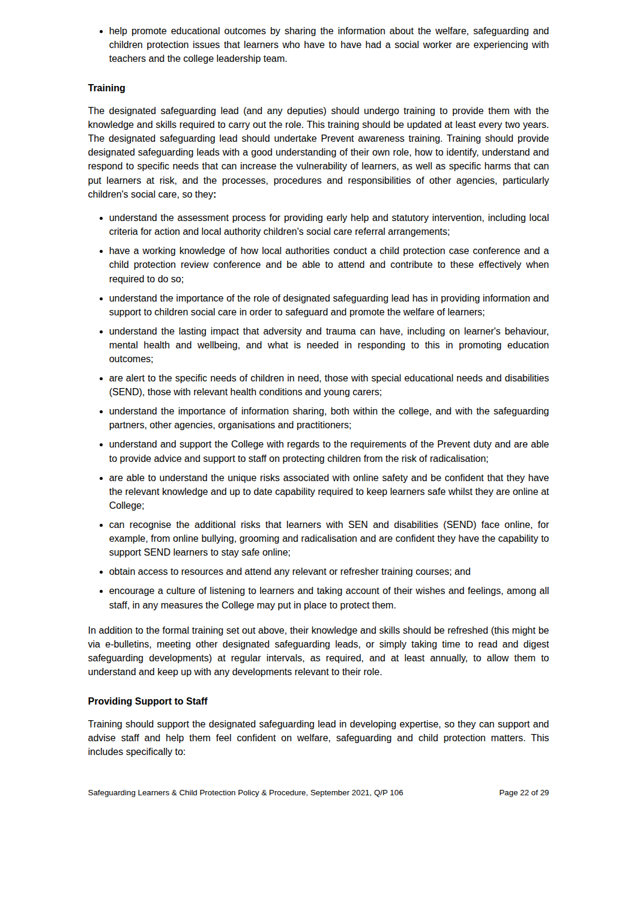help promote educational outcomes by sharing the information about the welfare, safeguarding and children protection issues that learners who have to have had a social worker are experiencing with teachers and the college leadership team.
Training
The designated safeguarding lead (and any deputies) should undergo training to provide them with the knowledge and skills required to carry out the role. This training should be updated at least every two years. The designated safeguarding lead should undertake Prevent awareness training. Training should provide designated safeguarding leads with a good understanding of their own role, how to identify, understand and respond to specific needs that can increase the vulnerability of learners, as well as specific harms that can put learners at risk, and the processes, procedures and responsibilities of other agencies, particularly children's social care, so they:
understand the assessment process for providing early help and statutory intervention, including local criteria for action and local authority children's social care referral arrangements;
have a working knowledge of how local authorities conduct a child protection case conference and a child protection review conference and be able to attend and contribute to these effectively when required to do so;
understand the importance of the role of designated safeguarding lead has in providing information and support to children social care in order to safeguard and promote the welfare of learners;
understand the lasting impact that adversity and trauma can have, including on learner's behaviour, mental health and wellbeing, and what is needed in responding to this in promoting education outcomes;
are alert to the specific needs of children in need, those with special educational needs and disabilities (SEND), those with relevant health conditions and young carers;
understand the importance of information sharing, both within the college, and with the safeguarding partners, other agencies, organisations and practitioners;
understand and support the College with regards to the requirements of the Prevent duty and are able to provide advice and support to staff on protecting children from the risk of radicalisation;
are able to understand the unique risks associated with online safety and be confident that they have the relevant knowledge and up to date capability required to keep learners safe whilst they are online at College;
can recognise the additional risks that learners with SEN and disabilities (SEND) face online, for example, from online bullying, grooming and radicalisation and are confident they have the capability to support SEND learners to stay safe online;
obtain access to resources and attend any relevant or refresher training courses; and
encourage a culture of listening to learners and taking account of their wishes and feelings, among all staff, in any measures the College may put in place to protect them.
In addition to the formal training set out above, their knowledge and skills should be refreshed (this might be via e-bulletins, meeting other designated safeguarding leads, or simply taking time to read and digest safeguarding developments) at regular intervals, as required, and at least annually, to allow them to understand and keep up with any developments relevant to their role.
Providing Support to Staff
Training should support the designated safeguarding lead in developing expertise, so they can support and advise staff and help them feel confident on welfare, safeguarding and child protection matters. This includes specifically to:
Safeguarding Learners & Child Protection Policy & Procedure, September 2021, Q/P 106 Page 22 of 29